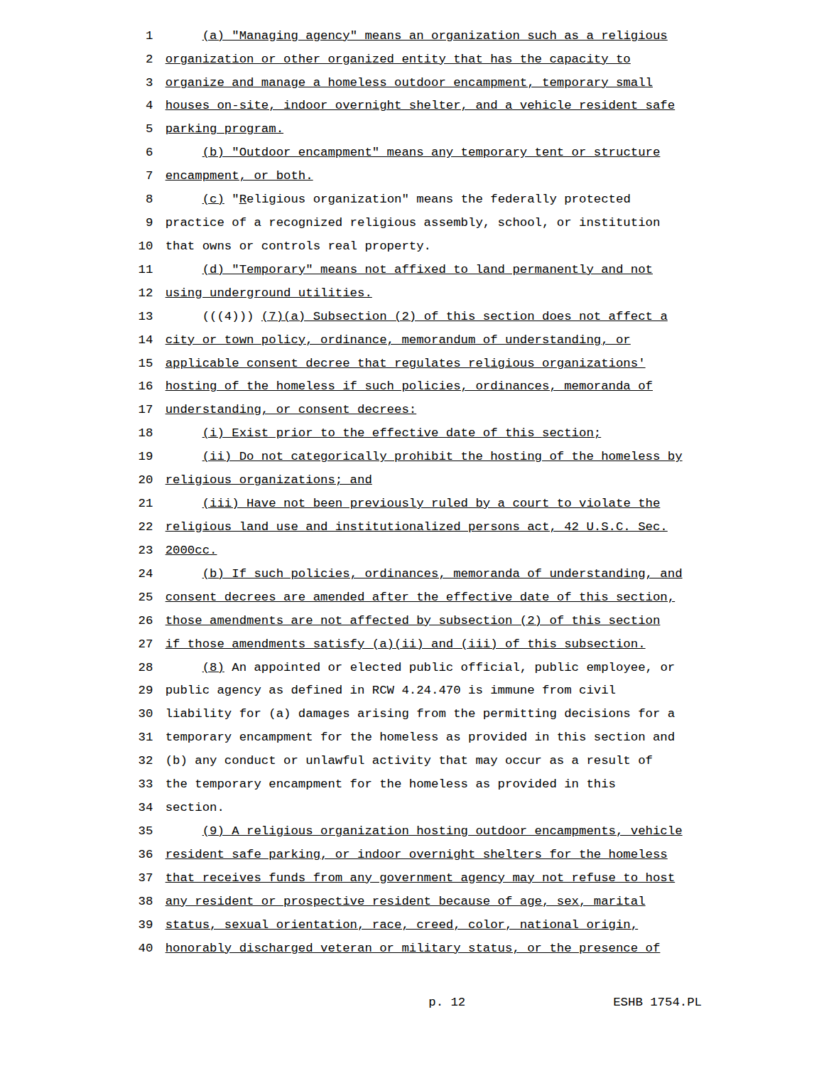(a) "Managing agency" means an organization such as a religious
organization or other organized entity that has the capacity to
organize and manage a homeless outdoor encampment, temporary small
houses on-site, indoor overnight shelter, and a vehicle resident safe
parking program.
(b) "Outdoor encampment" means any temporary tent or structure
encampment, or both.
(c) "Religious organization" means the federally protected
practice of a recognized religious assembly, school, or institution
that owns or controls real property.
(d) "Temporary" means not affixed to land permanently and not
using underground utilities.
(((4))) (7)(a) Subsection (2) of this section does not affect a
city or town policy, ordinance, memorandum of understanding, or
applicable consent decree that regulates religious organizations'
hosting of the homeless if such policies, ordinances, memoranda of
understanding, or consent decrees:
(i) Exist prior to the effective date of this section;
(ii) Do not categorically prohibit the hosting of the homeless by
religious organizations; and
(iii) Have not been previously ruled by a court to violate the
religious land use and institutionalized persons act, 42 U.S.C. Sec.
2000cc.
(b) If such policies, ordinances, memoranda of understanding, and
consent decrees are amended after the effective date of this section,
those amendments are not affected by subsection (2) of this section
if those amendments satisfy (a)(ii) and (iii) of this subsection.
(8) An appointed or elected public official, public employee, or
public agency as defined in RCW 4.24.470 is immune from civil
liability for (a) damages arising from the permitting decisions for a
temporary encampment for the homeless as provided in this section and
(b) any conduct or unlawful activity that may occur as a result of
the temporary encampment for the homeless as provided in this
section.
(9) A religious organization hosting outdoor encampments, vehicle
resident safe parking, or indoor overnight shelters for the homeless
that receives funds from any government agency may not refuse to host
any resident or prospective resident because of age, sex, marital
status, sexual orientation, race, creed, color, national origin,
honorably discharged veteran or military status, or the presence of
p. 12 ESHB 1754.PL